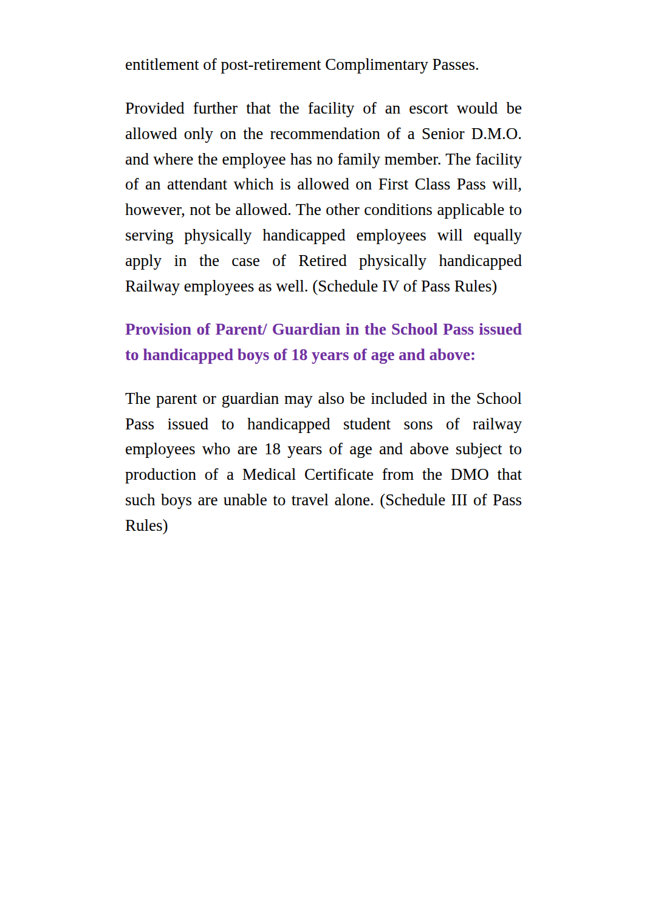entitlement of post-retirement Complimentary Passes.
Provided further that the facility of an escort would be allowed only on the recommendation of a Senior D.M.O. and where the employee has no family member. The facility of an attendant which is allowed on First Class Pass will, however, not be allowed. The other conditions applicable to serving physically handicapped employees will equally apply in the case of Retired physically handicapped Railway employees as well. (Schedule IV of Pass Rules)
Provision of Parent/ Guardian in the School Pass issued to handicapped boys of 18 years of age and above:
The parent or guardian may also be included in the School Pass issued to handicapped student sons of railway employees who are 18 years of age and above subject to production of a Medical Certificate from the DMO that such boys are unable to travel alone. (Schedule III of Pass Rules)